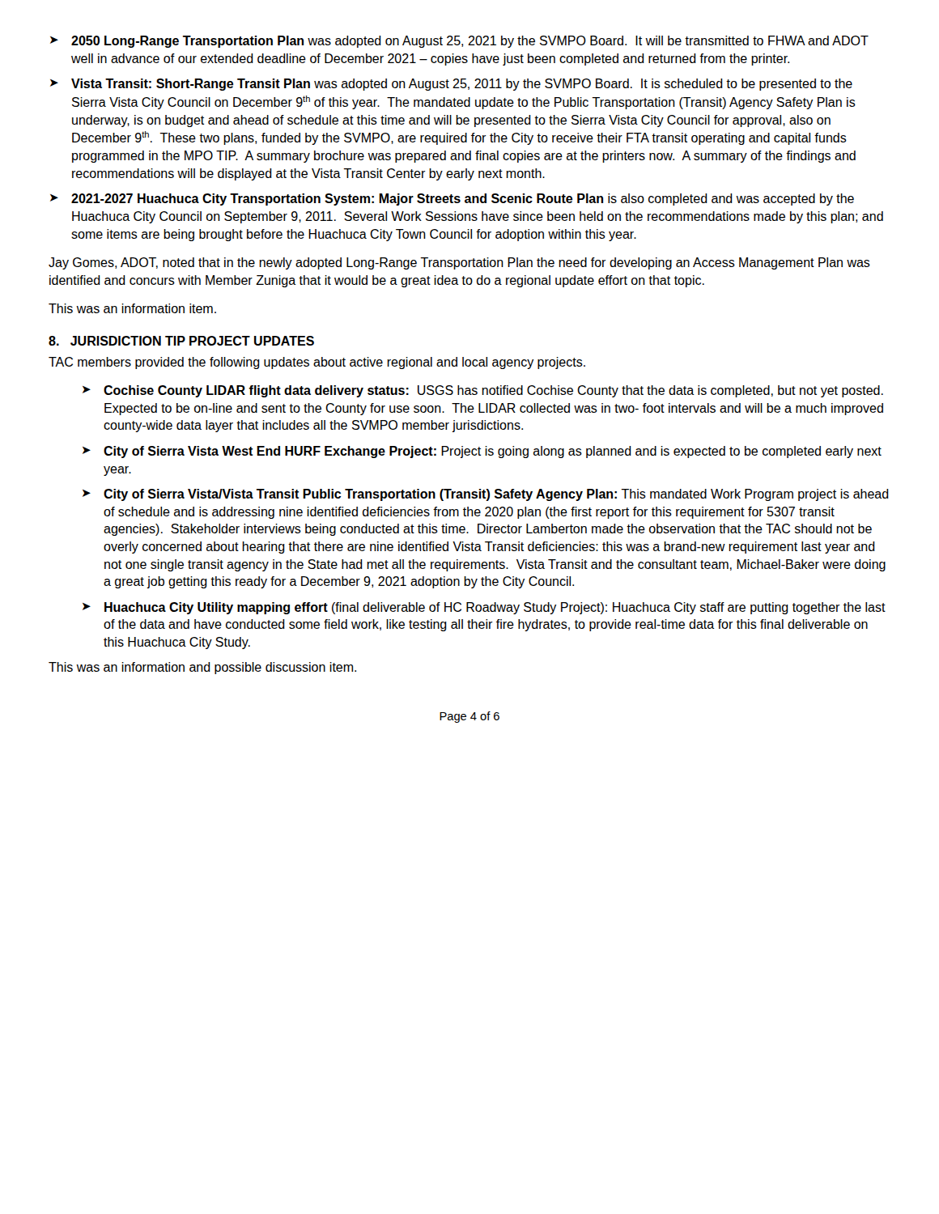2050 Long-Range Transportation Plan was adopted on August 25, 2021 by the SVMPO Board. It will be transmitted to FHWA and ADOT well in advance of our extended deadline of December 2021 – copies have just been completed and returned from the printer.
Vista Transit: Short-Range Transit Plan was adopted on August 25, 2011 by the SVMPO Board. It is scheduled to be presented to the Sierra Vista City Council on December 9th of this year. The mandated update to the Public Transportation (Transit) Agency Safety Plan is underway, is on budget and ahead of schedule at this time and will be presented to the Sierra Vista City Council for approval, also on December 9th. These two plans, funded by the SVMPO, are required for the City to receive their FTA transit operating and capital funds programmed in the MPO TIP. A summary brochure was prepared and final copies are at the printers now. A summary of the findings and recommendations will be displayed at the Vista Transit Center by early next month.
2021-2027 Huachuca City Transportation System: Major Streets and Scenic Route Plan is also completed and was accepted by the Huachuca City Council on September 9, 2011. Several Work Sessions have since been held on the recommendations made by this plan; and some items are being brought before the Huachuca City Town Council for adoption within this year.
Jay Gomes, ADOT, noted that in the newly adopted Long-Range Transportation Plan the need for developing an Access Management Plan was identified and concurs with Member Zuniga that it would be a great idea to do a regional update effort on that topic.
This was an information item.
8. JURISDICTION TIP PROJECT UPDATES
TAC members provided the following updates about active regional and local agency projects.
Cochise County LIDAR flight data delivery status: USGS has notified Cochise County that the data is completed, but not yet posted. Expected to be on-line and sent to the County for use soon. The LIDAR collected was in two- foot intervals and will be a much improved county-wide data layer that includes all the SVMPO member jurisdictions.
City of Sierra Vista West End HURF Exchange Project: Project is going along as planned and is expected to be completed early next year.
City of Sierra Vista/Vista Transit Public Transportation (Transit) Safety Agency Plan: This mandated Work Program project is ahead of schedule and is addressing nine identified deficiencies from the 2020 plan (the first report for this requirement for 5307 transit agencies). Stakeholder interviews being conducted at this time. Director Lamberton made the observation that the TAC should not be overly concerned about hearing that there are nine identified Vista Transit deficiencies: this was a brand-new requirement last year and not one single transit agency in the State had met all the requirements. Vista Transit and the consultant team, Michael-Baker were doing a great job getting this ready for a December 9, 2021 adoption by the City Council.
Huachuca City Utility mapping effort (final deliverable of HC Roadway Study Project): Huachuca City staff are putting together the last of the data and have conducted some field work, like testing all their fire hydrates, to provide real-time data for this final deliverable on this Huachuca City Study.
This was an information and possible discussion item.
Page 4 of 6